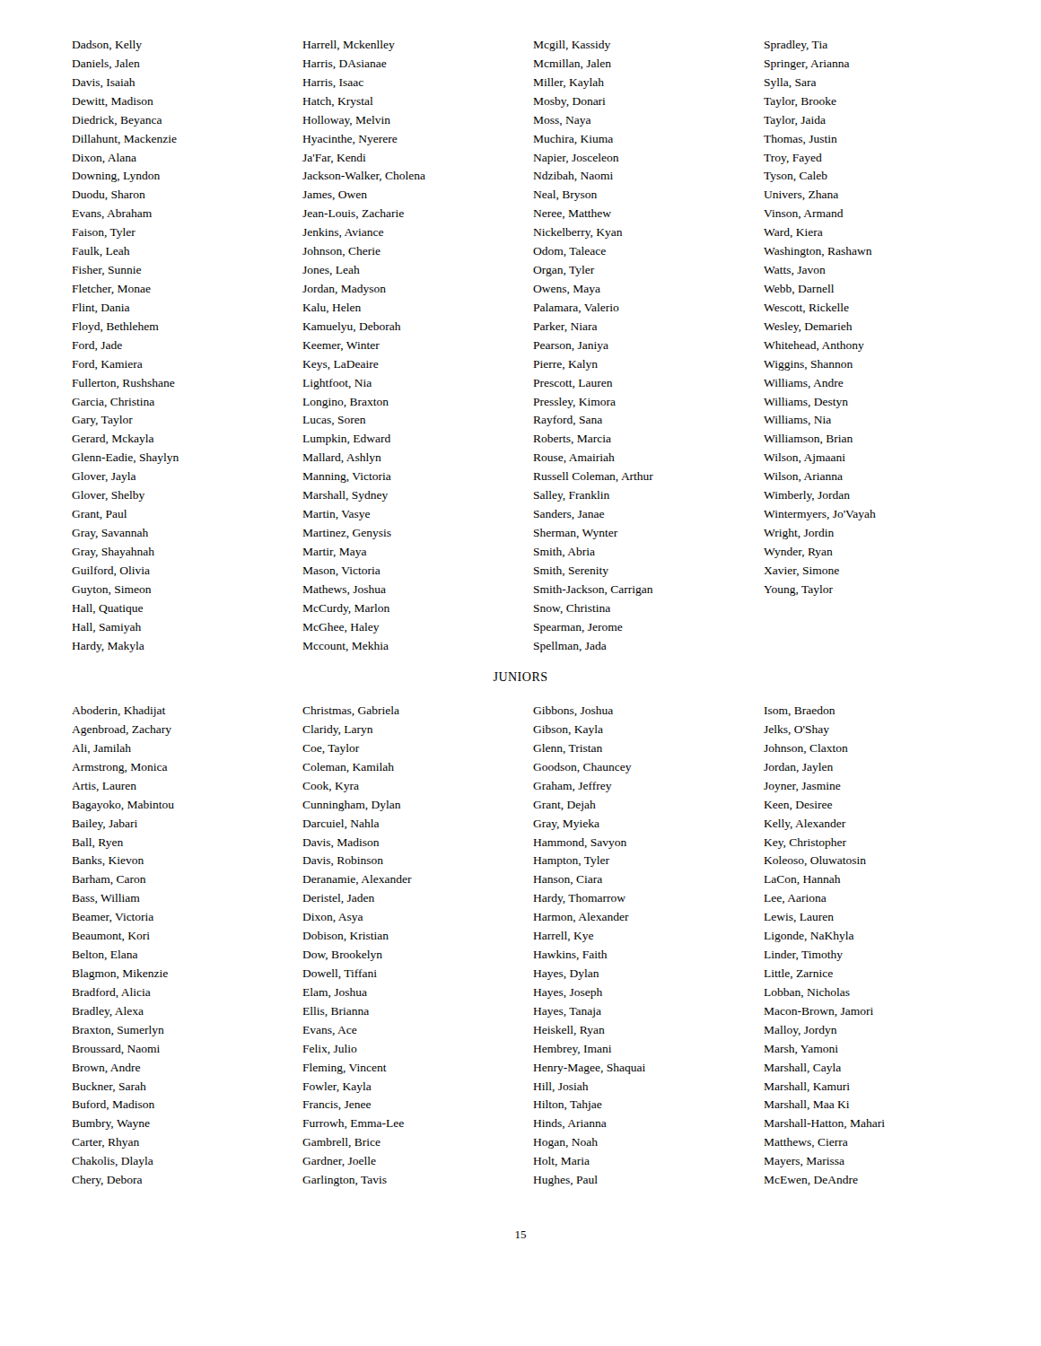Dadson, Kelly
Daniels, Jalen
Davis, Isaiah
Dewitt, Madison
Diedrick, Beyanca
Dillahunt, Mackenzie
Dixon, Alana
Downing, Lyndon
Duodu, Sharon
Evans, Abraham
Faison, Tyler
Faulk, Leah
Fisher, Sunnie
Fletcher, Monae
Flint, Dania
Floyd, Bethlehem
Ford, Jade
Ford, Kamiera
Fullerton, Rushshane
Garcia, Christina
Gary, Taylor
Gerard, Mckayla
Glenn-Eadie, Shaylyn
Glover, Jayla
Glover, Shelby
Grant, Paul
Gray, Savannah
Gray, Shayahnah
Guilford, Olivia
Guyton, Simeon
Hall, Quatique
Hall, Samiyah
Hardy, Makyla
Harrell, Mckenlley
Harris, DAsianae
Harris, Isaac
Hatch, Krystal
Holloway, Melvin
Hyacinthe, Nyerere
Ja'Far, Kendi
Jackson-Walker, Cholena
James, Owen
Jean-Louis, Zacharie
Jenkins, Aviance
Johnson, Cherie
Jones, Leah
Jordan, Madyson
Kalu, Helen
Kamuelyu, Deborah
Keemer, Winter
Keys, LaDeaire
Lightfoot, Nia
Longino, Braxton
Lucas, Soren
Lumpkin, Edward
Mallard, Ashlyn
Manning, Victoria
Marshall, Sydney
Martin, Vasye
Martinez, Genysis
Martir, Maya
Mason, Victoria
Mathews, Joshua
McCurdy, Marlon
McGhee, Haley
Mccount, Mekhia
Mcgill, Kassidy
Mcmillan, Jalen
Miller, Kaylah
Mosby, Donari
Moss, Naya
Muchira, Kiuma
Napier, Josceleon
Ndzibah, Naomi
Neal, Bryson
Neree, Matthew
Nickelberry, Kyan
Odom, Taleace
Organ, Tyler
Owens, Maya
Palamara, Valerio
Parker, Niara
Pearson, Janiya
Pierre, Kalyn
Prescott, Lauren
Pressley, Kimora
Rayford, Sana
Roberts, Marcia
Rouse, Amairiah
Russell Coleman, Arthur
Salley, Franklin
Sanders, Janae
Sherman, Wynter
Smith, Abria
Smith, Serenity
Smith-Jackson, Carrigan
Snow, Christina
Spearman, Jerome
Spellman, Jada
Spradley, Tia
Springer, Arianna
Sylla, Sara
Taylor, Brooke
Taylor, Jaida
Thomas, Justin
Troy, Fayed
Tyson, Caleb
Univers, Zhana
Vinson, Armand
Ward, Kiera
Washington, Rashawn
Watts, Javon
Webb, Darnell
Wescott, Rickelle
Wesley, Demarieh
Whitehead, Anthony
Wiggins, Shannon
Williams, Andre
Williams, Destyn
Williams, Nia
Williamson, Brian
Wilson, Ajmaani
Wilson, Arianna
Wimberly, Jordan
Wintermyers, Jo'Vayah
Wright, Jordin
Wynder, Ryan
Xavier, Simone
Young, Taylor
Juniors
Aboderin, Khadijat
Agenbroad, Zachary
Ali, Jamilah
Armstrong, Monica
Artis, Lauren
Bagayoko, Mabintou
Bailey, Jabari
Ball, Ryen
Banks, Kievon
Barham, Caron
Bass, William
Beamer, Victoria
Beaumont, Kori
Belton, Elana
Blagmon, Mikenzie
Bradford, Alicia
Bradley, Alexa
Braxton, Sumerlyn
Broussard, Naomi
Brown, Andre
Buckner, Sarah
Buford, Madison
Bumbry, Wayne
Carter, Rhyan
Chakolis, Dlayla
Chery, Debora
Christmas, Gabriela
Claridy, Laryn
Coe, Taylor
Coleman, Kamilah
Cook, Kyra
Cunningham, Dylan
Darcuiel, Nahla
Davis, Madison
Davis, Robinson
Deranamie, Alexander
Deristel, Jaden
Dixon, Asya
Dobison, Kristian
Dow, Brookelyn
Dowell, Tiffani
Elam, Joshua
Ellis, Brianna
Evans, Ace
Felix, Julio
Fleming, Vincent
Fowler, Kayla
Francis, Jenee
Furrowh, Emma-Lee
Gambrell, Brice
Gardner, Joelle
Garlington, Tavis
Gibbons, Joshua
Gibson, Kayla
Glenn, Tristan
Goodson, Chauncey
Graham, Jeffrey
Grant, Dejah
Gray, Myieka
Hammond, Savyon
Hampton, Tyler
Hanson, Ciara
Hardy, Thomarrow
Harmon, Alexander
Harrell, Kye
Hawkins, Faith
Hayes, Dylan
Hayes, Joseph
Hayes, Tanaja
Heiskell, Ryan
Hembrey, Imani
Henry-Magee, Shaquai
Hill, Josiah
Hilton, Tahjae
Hinds, Arianna
Hogan, Noah
Holt, Maria
Hughes, Paul
Isom, Braedon
Jelks, O'Shay
Johnson, Claxton
Jordan, Jaylen
Joyner, Jasmine
Keen, Desiree
Kelly, Alexander
Key, Christopher
Koleoso, Oluwatosin
LaCon, Hannah
Lee, Aariona
Lewis, Lauren
Ligonde, NaKhyla
Linder, Timothy
Little, Zarnice
Lobban, Nicholas
Macon-Brown, Jamori
Malloy, Jordyn
Marsh, Yamoni
Marshall, Cayla
Marshall, Kamuri
Marshall, Maa Ki
Marshall-Hatton, Mahari
Matthews, Cierra
Mayers, Marissa
McEwen, DeAndre
15